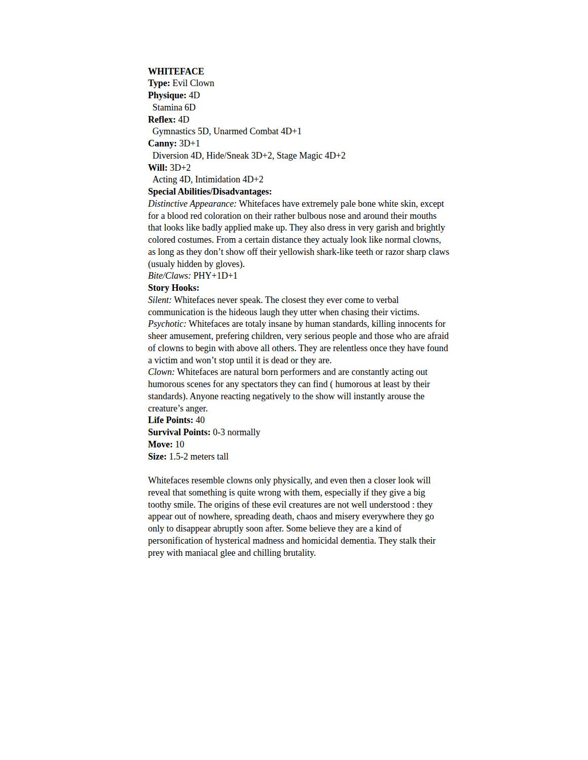WHITEFACE
Type: Evil Clown
Physique: 4D
Stamina 6D
Reflex: 4D
Gymnastics 5D, Unarmed Combat 4D+1
Canny: 3D+1
Diversion 4D, Hide/Sneak 3D+2, Stage Magic 4D+2
Will: 3D+2
Acting 4D, Intimidation 4D+2
Special Abilities/Disadvantages:
Distinctive Appearance: Whitefaces have extremely pale bone white skin, except for a blood red coloration on their rather bulbous nose and around their mouths that looks like badly applied make up. They also dress in very garish and brightly colored costumes. From a certain distance they actualy look like normal clowns, as long as they don’t show off their yellowish shark-like teeth or razor sharp claws (usualy hidden by gloves).
Bite/Claws: PHY+1D+1
Story Hooks:
Silent: Whitefaces never speak. The closest they ever come to verbal communication is the hideous laugh they utter when chasing their victims.
Psychotic: Whitefaces are totaly insane by human standards, killing innocents for sheer amusement, prefering children, very serious people and those who are afraid of clowns to begin with above all others. They are relentless once they have found a victim and won’t stop until it is dead or they are.
Clown: Whitefaces are natural born performers and are constantly acting out humorous scenes for any spectators they can find ( humorous at least by their standards). Anyone reacting negatively to the show will instantly arouse the creature’s anger.
Life Points: 40
Survival Points: 0-3 normally
Move: 10
Size: 1.5-2 meters tall
Whitefaces resemble clowns only physically, and even then a closer look will reveal that something is quite wrong with them, especially if they give a big toothy smile. The origins of these evil creatures are not well understood : they appear out of nowhere, spreading death, chaos and misery everywhere they go only to disappear abruptly soon after. Some believe they are a kind of personification of hysterical madness and homicidal dementia. They stalk their prey with maniacal glee and chilling brutality.